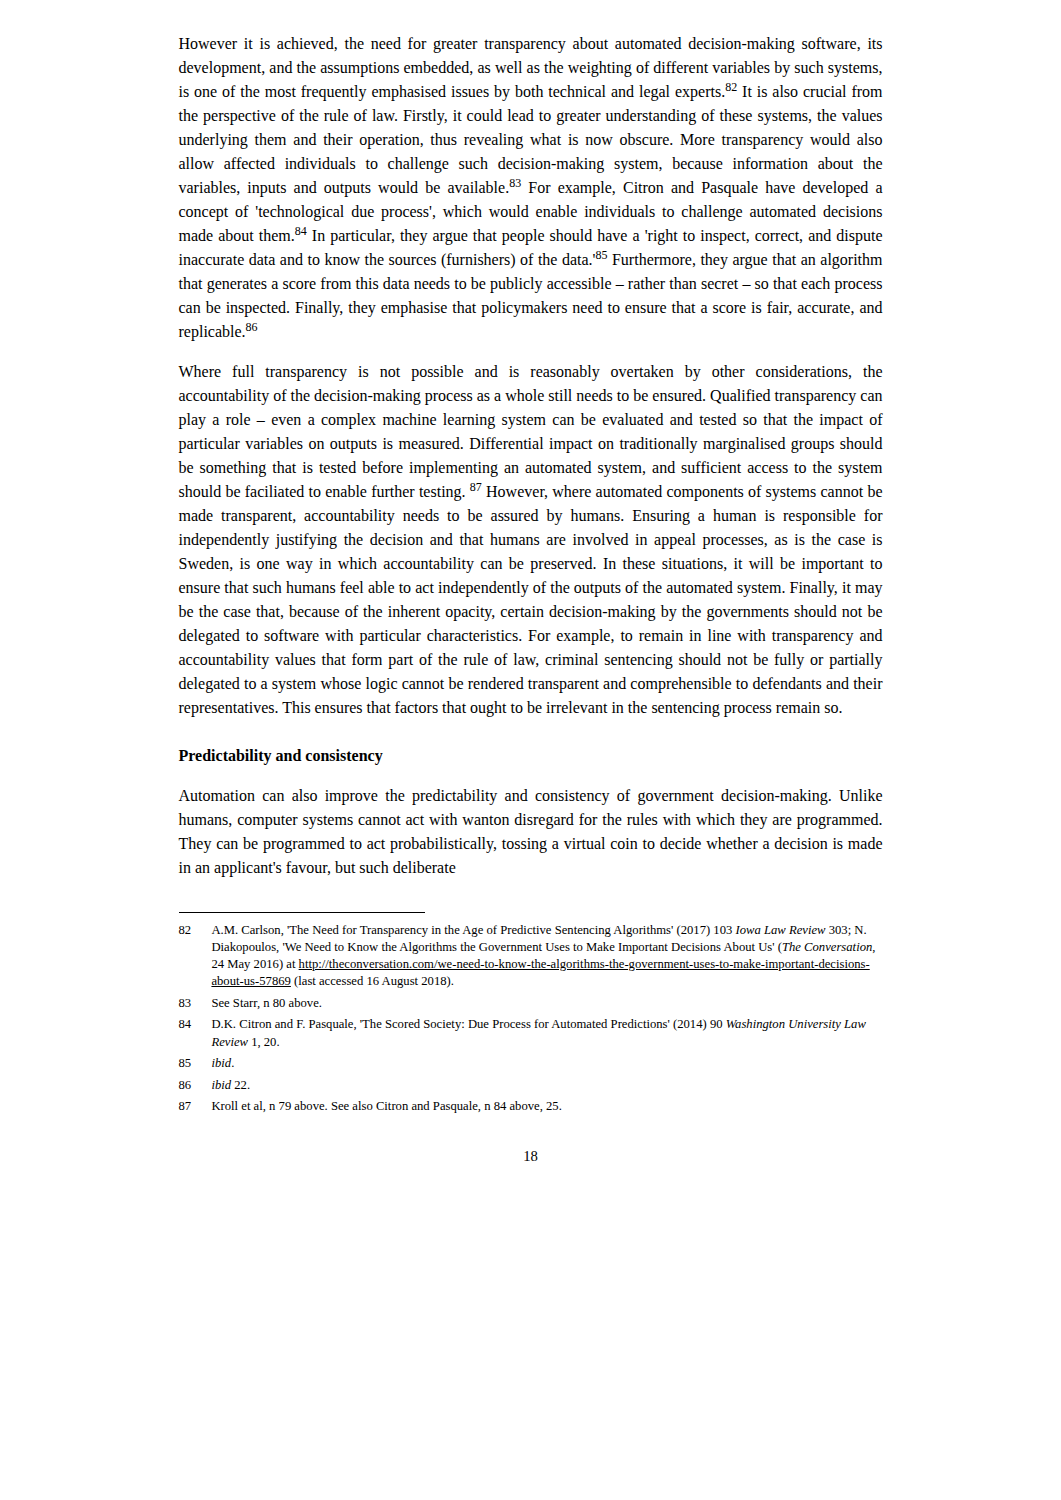However it is achieved, the need for greater transparency about automated decision-making software, its development, and the assumptions embedded, as well as the weighting of different variables by such systems, is one of the most frequently emphasised issues by both technical and legal experts.82 It is also crucial from the perspective of the rule of law. Firstly, it could lead to greater understanding of these systems, the values underlying them and their operation, thus revealing what is now obscure. More transparency would also allow affected individuals to challenge such decision-making system, because information about the variables, inputs and outputs would be available.83 For example, Citron and Pasquale have developed a concept of 'technological due process', which would enable individuals to challenge automated decisions made about them.84 In particular, they argue that people should have a 'right to inspect, correct, and dispute inaccurate data and to know the sources (furnishers) of the data.'85 Furthermore, they argue that an algorithm that generates a score from this data needs to be publicly accessible – rather than secret – so that each process can be inspected. Finally, they emphasise that policymakers need to ensure that a score is fair, accurate, and replicable.86
Where full transparency is not possible and is reasonably overtaken by other considerations, the accountability of the decision-making process as a whole still needs to be ensured. Qualified transparency can play a role – even a complex machine learning system can be evaluated and tested so that the impact of particular variables on outputs is measured. Differential impact on traditionally marginalised groups should be something that is tested before implementing an automated system, and sufficient access to the system should be faciliated to enable further testing. 87 However, where automated components of systems cannot be made transparent, accountability needs to be assured by humans. Ensuring a human is responsible for independently justifying the decision and that humans are involved in appeal processes, as is the case is Sweden, is one way in which accountability can be preserved. In these situations, it will be important to ensure that such humans feel able to act independently of the outputs of the automated system. Finally, it may be the case that, because of the inherent opacity, certain decision-making by the governments should not be delegated to software with particular characteristics. For example, to remain in line with transparency and accountability values that form part of the rule of law, criminal sentencing should not be fully or partially delegated to a system whose logic cannot be rendered transparent and comprehensible to defendants and their representatives. This ensures that factors that ought to be irrelevant in the sentencing process remain so.
Predictability and consistency
Automation can also improve the predictability and consistency of government decision-making. Unlike humans, computer systems cannot act with wanton disregard for the rules with which they are programmed. They can be programmed to act probabilistically, tossing a virtual coin to decide whether a decision is made in an applicant's favour, but such deliberate
82 A.M. Carlson, 'The Need for Transparency in the Age of Predictive Sentencing Algorithms' (2017) 103 Iowa Law Review 303; N. Diakopoulos, 'We Need to Know the Algorithms the Government Uses to Make Important Decisions About Us' (The Conversation, 24 May 2016) at http://theconversation.com/we-need-to-know-the-algorithms-the-government-uses-to-make-important-decisions-about-us-57869 (last accessed 16 August 2018).
83 See Starr, n 80 above.
84 D.K. Citron and F. Pasquale, 'The Scored Society: Due Process for Automated Predictions' (2014) 90 Washington University Law Review 1, 20.
85 ibid.
86 ibid 22.
87 Kroll et al, n 79 above. See also Citron and Pasquale, n 84 above, 25.
18